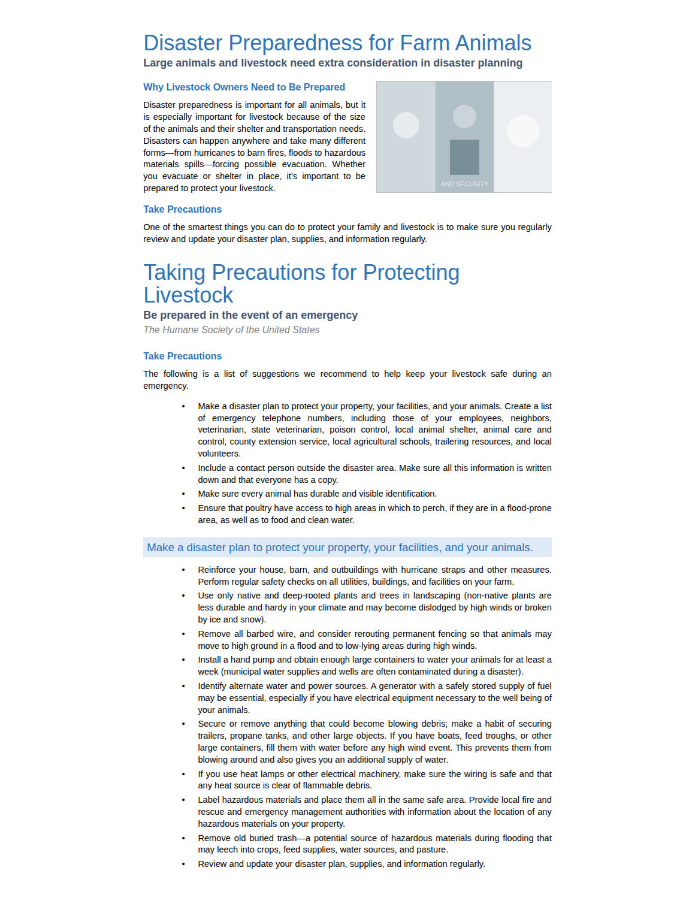Disaster Preparedness for Farm Animals
Large animals and livestock need extra consideration in disaster planning
Why Livestock Owners Need to Be Prepared
Disaster preparedness is important for all animals, but it is especially important for livestock because of the size of the animals and their shelter and transportation needs. Disasters can happen anywhere and take many different forms—from hurricanes to barn fires, floods to hazardous materials spills—forcing possible evacuation. Whether you evacuate or shelter in place, it's important to be prepared to protect your livestock.
Take Precautions
One of the smartest things you can do to protect your family and livestock is to make sure you regularly review and update your disaster plan, supplies, and information regularly.
Taking Precautions for Protecting Livestock
Be prepared in the event of an emergency
The Humane Society of the United States
Take Precautions
The following is a list of suggestions we recommend to help keep your livestock safe during an emergency.
Make a disaster plan to protect your property, your facilities, and your animals. Create a list of emergency telephone numbers, including those of your employees, neighbors, veterinarian, state veterinarian, poison control, local animal shelter, animal care and control, county extension service, local agricultural schools, trailering resources, and local volunteers.
Include a contact person outside the disaster area. Make sure all this information is written down and that everyone has a copy.
Make sure every animal has durable and visible identification.
Ensure that poultry have access to high areas in which to perch, if they are in a flood-prone area, as well as to food and clean water.
Make a disaster plan to protect your property, your facilities, and your animals.
Reinforce your house, barn, and outbuildings with hurricane straps and other measures. Perform regular safety checks on all utilities, buildings, and facilities on your farm.
Use only native and deep-rooted plants and trees in landscaping (non-native plants are less durable and hardy in your climate and may become dislodged by high winds or broken by ice and snow).
Remove all barbed wire, and consider rerouting permanent fencing so that animals may move to high ground in a flood and to low-lying areas during high winds.
Install a hand pump and obtain enough large containers to water your animals for at least a week (municipal water supplies and wells are often contaminated during a disaster).
Identify alternate water and power sources. A generator with a safely stored supply of fuel may be essential, especially if you have electrical equipment necessary to the well being of your animals.
Secure or remove anything that could become blowing debris; make a habit of securing trailers, propane tanks, and other large objects. If you have boats, feed troughs, or other large containers, fill them with water before any high wind event. This prevents them from blowing around and also gives you an additional supply of water.
If you use heat lamps or other electrical machinery, make sure the wiring is safe and that any heat source is clear of flammable debris.
Label hazardous materials and place them all in the same safe area. Provide local fire and rescue and emergency management authorities with information about the location of any hazardous materials on your property.
Remove old buried trash—a potential source of hazardous materials during flooding that may leech into crops, feed supplies, water sources, and pasture.
Review and update your disaster plan, supplies, and information regularly.